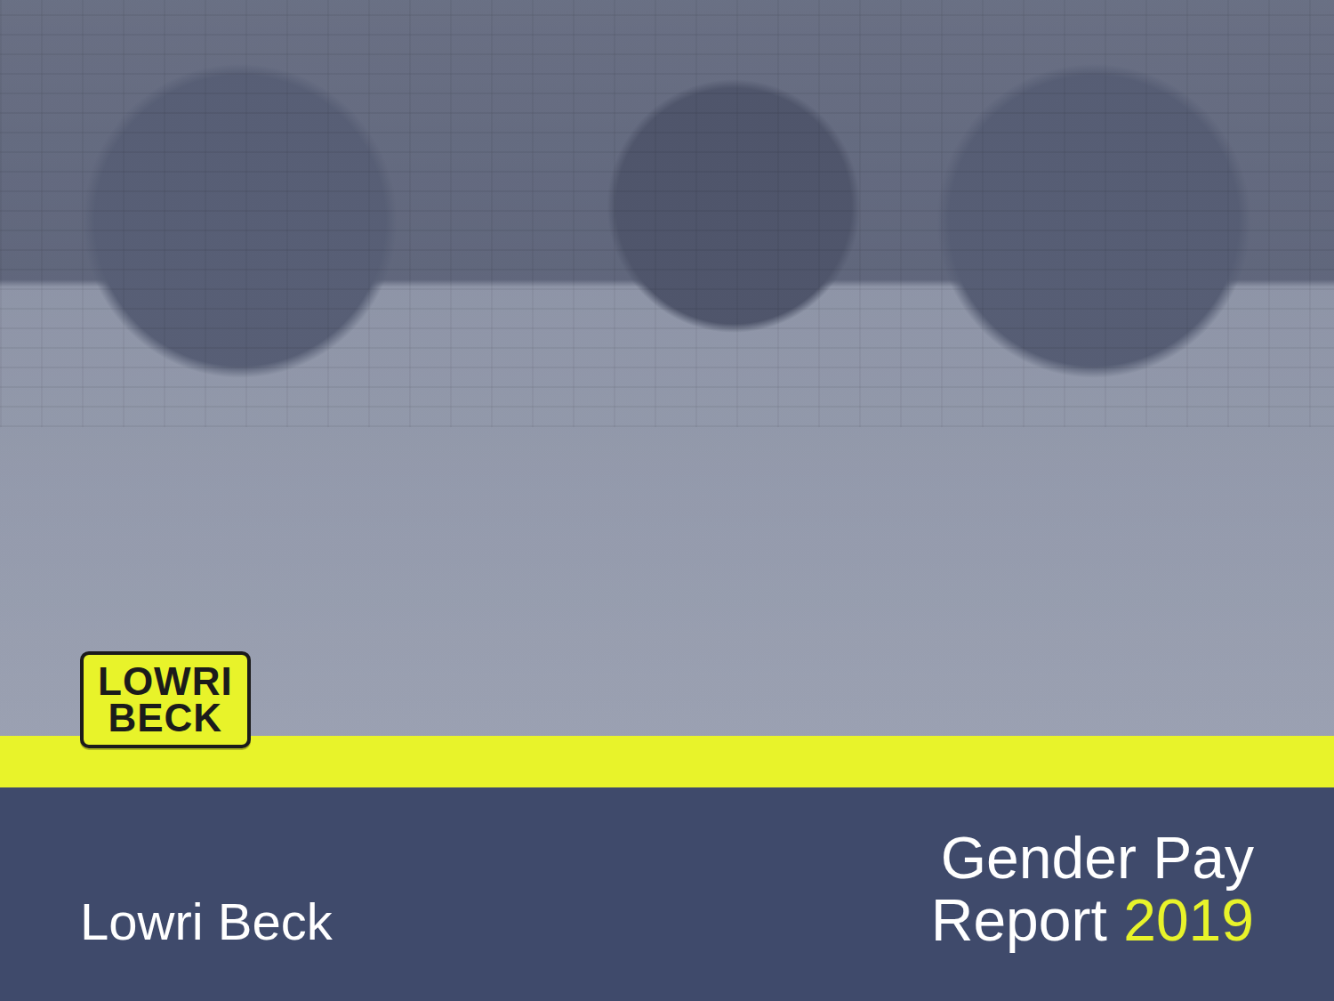Photograph of Lowri Beck colleagues in a workshop session.
LOWRI BECK
Lowri Beck
Gender Pay
Report 2019